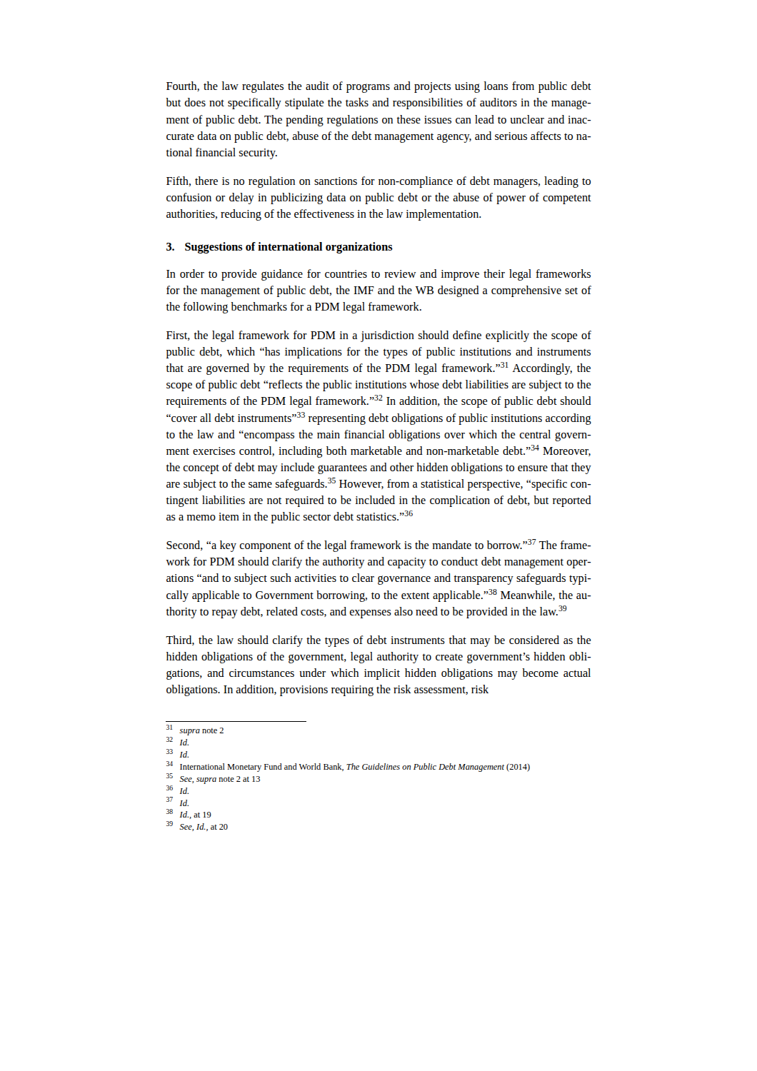Fourth, the law regulates the audit of programs and projects using loans from public debt but does not specifically stipulate the tasks and responsibilities of auditors in the management of public debt. The pending regulations on these issues can lead to unclear and inaccurate data on public debt, abuse of the debt management agency, and serious affects to national financial security.
Fifth, there is no regulation on sanctions for non-compliance of debt managers, leading to confusion or delay in publicizing data on public debt or the abuse of power of competent authorities, reducing of the effectiveness in the law implementation.
3. Suggestions of international organizations
In order to provide guidance for countries to review and improve their legal frameworks for the management of public debt, the IMF and the WB designed a comprehensive set of the following benchmarks for a PDM legal framework.
First, the legal framework for PDM in a jurisdiction should define explicitly the scope of public debt, which “has implications for the types of public institutions and instruments that are governed by the requirements of the PDM legal framework.”31 Accordingly, the scope of public debt “reflects the public institutions whose debt liabilities are subject to the requirements of the PDM legal framework.”32 In addition, the scope of public debt should “cover all debt instruments”33 representing debt obligations of public institutions according to the law and “encompass the main financial obligations over which the central government exercises control, including both marketable and non-marketable debt.”34 Moreover, the concept of debt may include guarantees and other hidden obligations to ensure that they are subject to the same safeguards.35 However, from a statistical perspective, “specific contingent liabilities are not required to be included in the complication of debt, but reported as a memo item in the public sector debt statistics.”36
Second, “a key component of the legal framework is the mandate to borrow.”37 The framework for PDM should clarify the authority and capacity to conduct debt management operations “and to subject such activities to clear governance and transparency safeguards typically applicable to Government borrowing, to the extent applicable.”38 Meanwhile, the authority to repay debt, related costs, and expenses also need to be provided in the law.39
Third, the law should clarify the types of debt instruments that may be considered as the hidden obligations of the government, legal authority to create government’s hidden obligations, and circumstances under which implicit hidden obligations may become actual obligations. In addition, provisions requiring the risk assessment, risk
supra note 2
Id.
Id.
International Monetary Fund and World Bank, The Guidelines on Public Debt Management (2014)
See, supra note 2 at 13
Id.
Id.
Id., at 19
See, Id., at 20